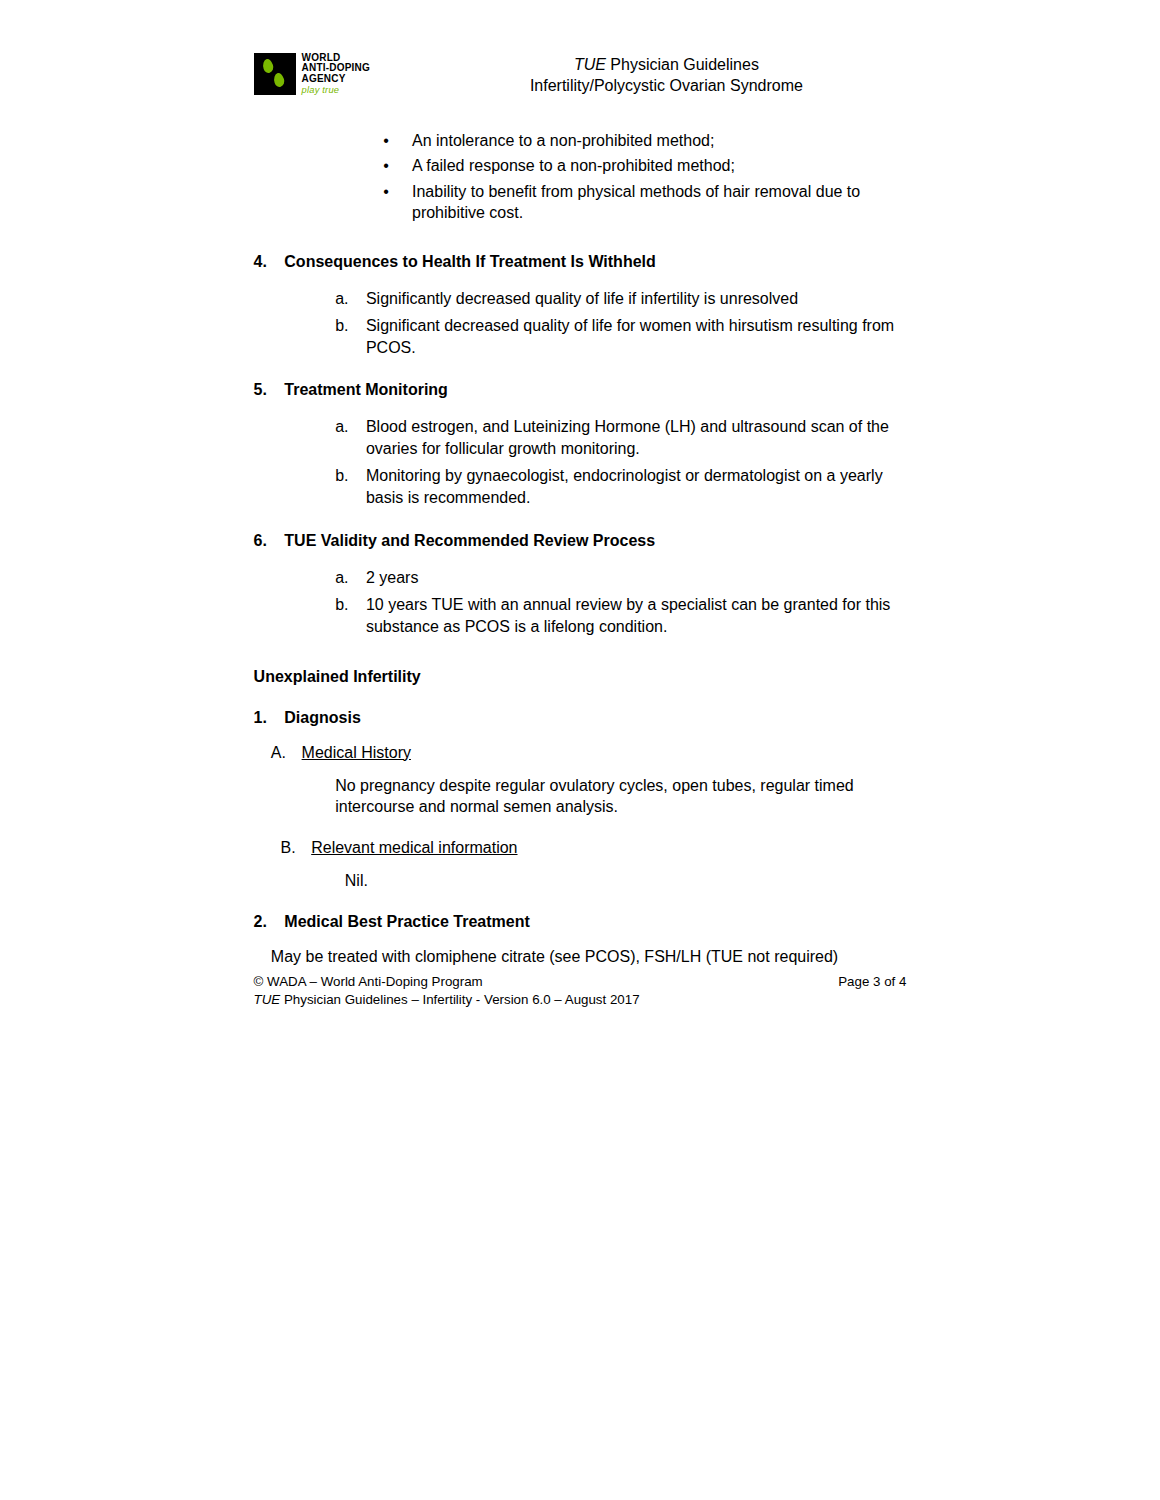WORLD ANTI-DOPING AGENCY play true
TUE Physician Guidelines
Infertility/Polycystic Ovarian Syndrome
An intolerance to a non-prohibited method;
A failed response to a non-prohibited method;
Inability to benefit from physical methods of hair removal due to prohibitive cost.
4. Consequences to Health If Treatment Is Withheld
a. Significantly decreased quality of life if infertility is unresolved
b. Significant decreased quality of life for women with hirsutism resulting from PCOS.
5. Treatment Monitoring
a. Blood estrogen, and Luteinizing Hormone (LH) and ultrasound scan of the ovaries for follicular growth monitoring.
b. Monitoring by gynaecologist, endocrinologist or dermatologist on a yearly basis is recommended.
6. TUE Validity and Recommended Review Process
a. 2 years
b. 10 years TUE with an annual review by a specialist can be granted for this substance as PCOS is a lifelong condition.
Unexplained Infertility
1. Diagnosis
A. Medical History
No pregnancy despite regular ovulatory cycles, open tubes, regular timed intercourse and normal semen analysis.
B. Relevant medical information
Nil.
2. Medical Best Practice Treatment
May be treated with clomiphene citrate (see PCOS), FSH/LH (TUE not required)
© WADA – World Anti-Doping Program
TUE Physician Guidelines – Infertility - Version 6.0 – August 2017
Page 3 of 4